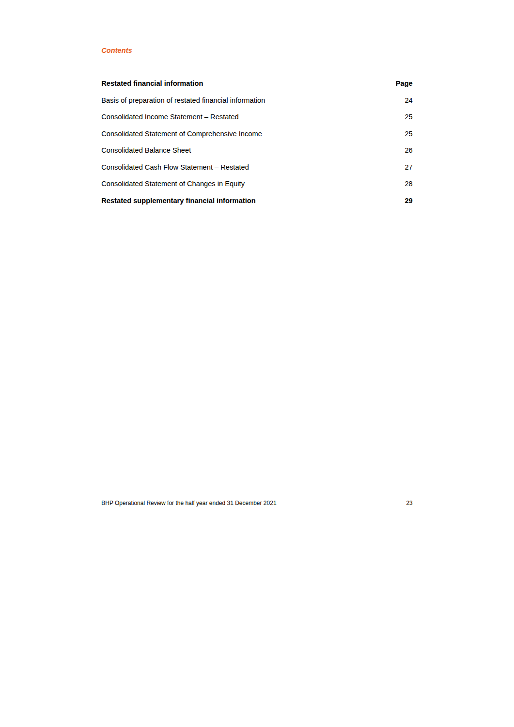Contents
| Restated financial information | Page |
| Basis of preparation of restated financial information | 24 |
| Consolidated Income Statement – Restated | 25 |
| Consolidated Statement of Comprehensive Income | 25 |
| Consolidated Balance Sheet | 26 |
| Consolidated Cash Flow Statement – Restated | 27 |
| Consolidated Statement of Changes in Equity | 28 |
| Restated supplementary financial information | 29 |
BHP Operational Review for the half year ended 31 December 2021 23